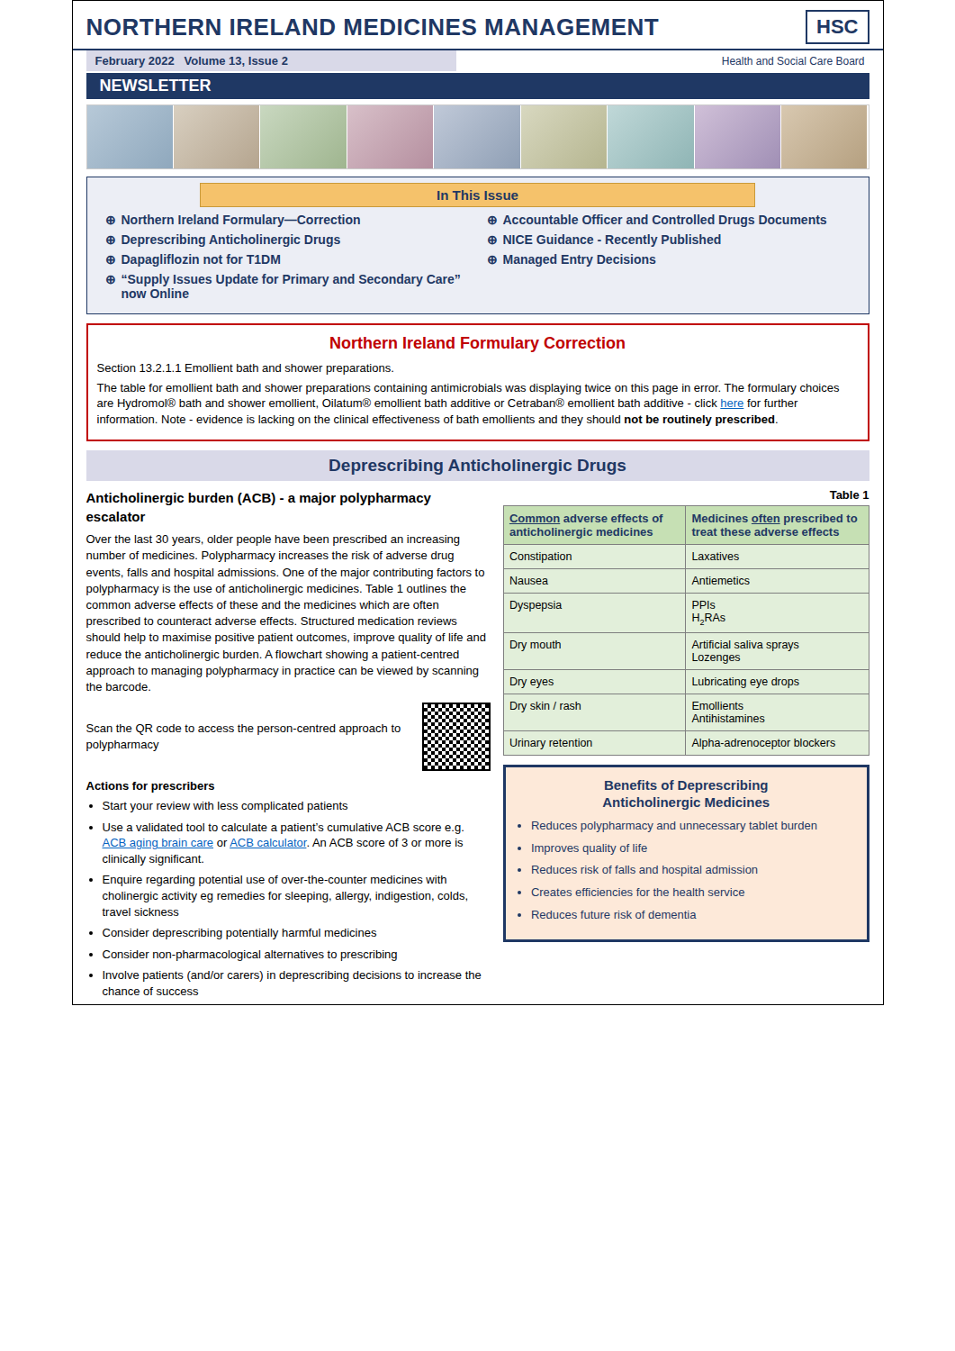NORTHERN IRELAND MEDICINES MANAGEMENT
HSC
February 2022 Volume 13, Issue 2
Health and Social Care Board
NEWSLETTER
In This Issue
Northern Ireland Formulary—Correction
Deprescribing Anticholinergic Drugs
Dapagliflozin not for T1DM
“Supply Issues Update for Primary and Secondary Care” now Online
Accountable Officer and Controlled Drugs Documents
NICE Guidance - Recently Published
Managed Entry Decisions
Northern Ireland Formulary Correction
Section 13.2.1.1 Emollient bath and shower preparations.
The table for emollient bath and shower preparations containing antimicrobials was displaying twice on this page in error. The formulary choices are Hydromol® bath and shower emollient, Oilatum® emollient bath additive or Cetraban® emollient bath additive - click here for further information. Note - evidence is lacking on the clinical effectiveness of bath emollients and they should not be routinely prescribed.
Deprescribing Anticholinergic Drugs
Anticholinergic burden (ACB) - a major polypharmacy escalator
Over the last 30 years, older people have been prescribed an increasing number of medicines. Polypharmacy increases the risk of adverse drug events, falls and hospital admissions. One of the major contributing factors to polypharmacy is the use of anticholinergic medicines. Table 1 outlines the common adverse effects of these and the medicines which are often prescribed to counteract adverse effects. Structured medication reviews should help to maximise positive patient outcomes, improve quality of life and reduce the anticholinergic burden. A flowchart showing a patient-centred approach to managing polypharmacy in practice can be viewed by scanning the barcode.
Scan the QR code to access the person-centred approach to polypharmacy
Actions for prescribers
Start your review with less complicated patients
Use a validated tool to calculate a patient’s cumulative ACB score e.g. ACB aging brain care or ACB calculator. An ACB score of 3 or more is clinically significant.
Enquire regarding potential use of over-the-counter medicines with cholinergic activity eg remedies for sleeping, allergy, indigestion, colds, travel sickness
Consider deprescribing potentially harmful medicines
Consider non-pharmacological alternatives to prescribing
Involve patients (and/or carers) in deprescribing decisions to increase the chance of success
Table 1
| Common adverse effects of anticholinergic medicines | Medicines often prescribed to treat these adverse effects |
| --- | --- |
| Constipation | Laxatives |
| Nausea | Antiemetics |
| Dyspepsia | PPIs H 2 RAs |
| Dry mouth | Artificial saliva sprays Lozenges |
| Dry eyes | Lubricating eye drops |
| Dry skin / rash | Emollients Antihistamines |
| Urinary retention | Alpha-adrenoceptor blockers |
Benefits of Deprescribing
Anticholinergic Medicines
Reduces polypharmacy and unnecessary tablet burden
Improves quality of life
Reduces risk of falls and hospital admission
Creates efficiencies for the health service
Reduces future risk of dementia